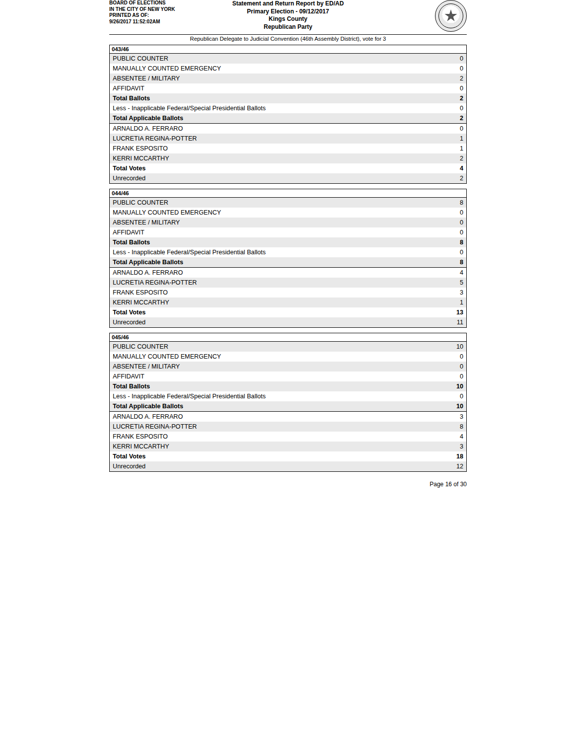BOARD OF ELECTIONS
IN THE CITY OF NEW YORK
PRINTED AS OF:
9/26/2017 11:52:02AM
Statement and Return Report by ED/AD
Primary Election - 09/12/2017
Kings County
Republican Party
Republican Delegate to Judicial Convention (46th Assembly District), vote for 3
043/46
| PUBLIC COUNTER | 0 |
| MANUALLY COUNTED EMERGENCY | 0 |
| ABSENTEE / MILITARY | 2 |
| AFFIDAVIT | 0 |
| Total Ballots | 2 |
| Less - Inapplicable Federal/Special Presidential Ballots | 0 |
| Total Applicable Ballots | 2 |
| ARNALDO A. FERRARO | 0 |
| LUCRETIA REGINA-POTTER | 1 |
| FRANK ESPOSITO | 1 |
| KERRI MCCARTHY | 2 |
| Total Votes | 4 |
| Unrecorded | 2 |
044/46
| PUBLIC COUNTER | 8 |
| MANUALLY COUNTED EMERGENCY | 0 |
| ABSENTEE / MILITARY | 0 |
| AFFIDAVIT | 0 |
| Total Ballots | 8 |
| Less - Inapplicable Federal/Special Presidential Ballots | 0 |
| Total Applicable Ballots | 8 |
| ARNALDO A. FERRARO | 4 |
| LUCRETIA REGINA-POTTER | 5 |
| FRANK ESPOSITO | 3 |
| KERRI MCCARTHY | 1 |
| Total Votes | 13 |
| Unrecorded | 11 |
045/46
| PUBLIC COUNTER | 10 |
| MANUALLY COUNTED EMERGENCY | 0 |
| ABSENTEE / MILITARY | 0 |
| AFFIDAVIT | 0 |
| Total Ballots | 10 |
| Less - Inapplicable Federal/Special Presidential Ballots | 0 |
| Total Applicable Ballots | 10 |
| ARNALDO A. FERRARO | 3 |
| LUCRETIA REGINA-POTTER | 8 |
| FRANK ESPOSITO | 4 |
| KERRI MCCARTHY | 3 |
| Total Votes | 18 |
| Unrecorded | 12 |
Page 16 of 30